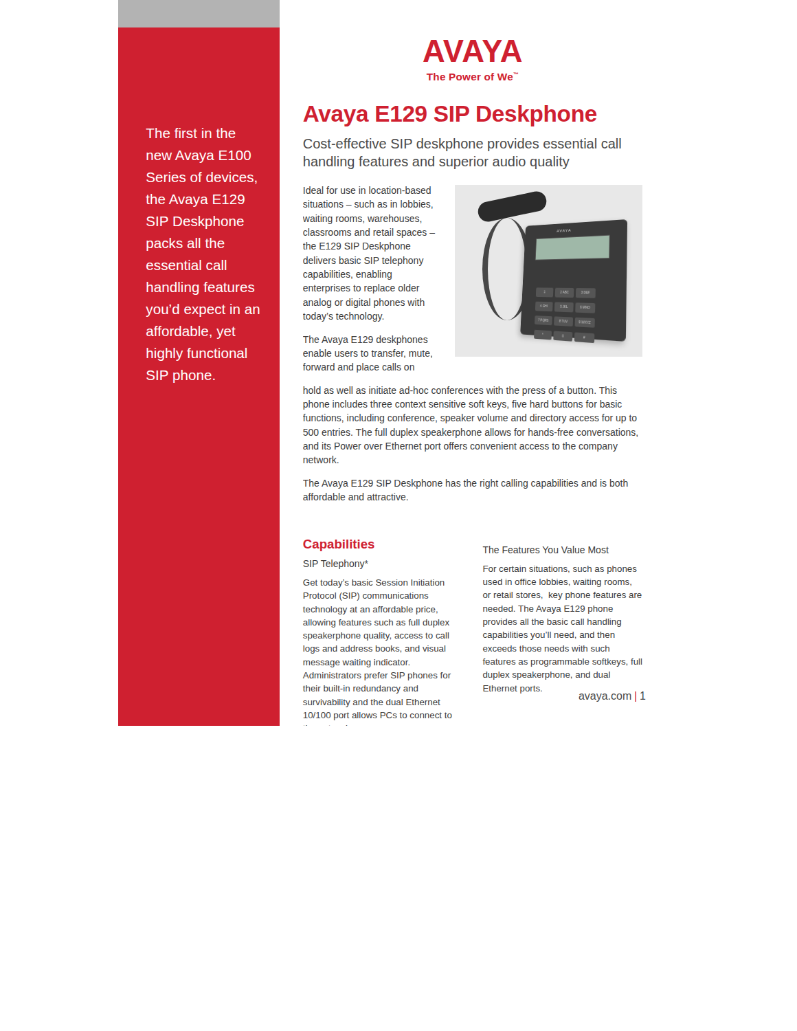The first in the new Avaya E100 Series of devices, the Avaya E129 SIP Deskphone packs all the essential call handling features you’d expect in an affordable, yet highly functional SIP phone.
AVAYA
The Power of We™
Avaya E129 SIP Deskphone
Cost-effective SIP deskphone provides essential call handling features and superior audio quality
AVAYA
12 ABC 3 DEF 4 GHI 5 JKL 6 MNO 7 PQRS 8 TUV 9 WXYZ *0#
Ideal for use in location-based situations – such as in lobbies, waiting rooms, warehouses, classrooms and retail spaces – the E129 SIP Deskphone delivers basic SIP telephony capabilities, enabling enterprises to replace older analog or digital phones with today’s technology.
The Avaya E129 deskphones enable users to transfer, mute, forward and place calls on
hold as well as initiate ad-hoc conferences with the press of a button. This phone includes three context sensitive soft keys, five hard buttons for basic functions, including conference, speaker volume and directory access for up to 500 entries. The full duplex speakerphone allows for hands-free conversations, and its Power over Ethernet port offers convenient access to the company network.
The Avaya E129 SIP Deskphone has the right calling capabilities and is both affordable and attractive.
Capabilities
SIP Telephony*
Get today’s basic Session Initiation Protocol (SIP) communications technology at an affordable price, allowing features such as full duplex speakerphone quality, access to call logs and address books, and visual message waiting indicator. Administrators prefer SIP phones for their built-in redundancy and survivability and the dual Ethernet 10/100 port allows PCs to connect to the network.
The Features You Value Most
For certain situations, such as phones used in office lobbies, waiting rooms, or retail stores, key phone features are needed. The Avaya E129 phone provides all the basic call handling capabilities you’ll need, and then exceeds those needs with such features as programmable softkeys, full duplex speakerphone, and dual Ethernet ports.
avaya.com|1